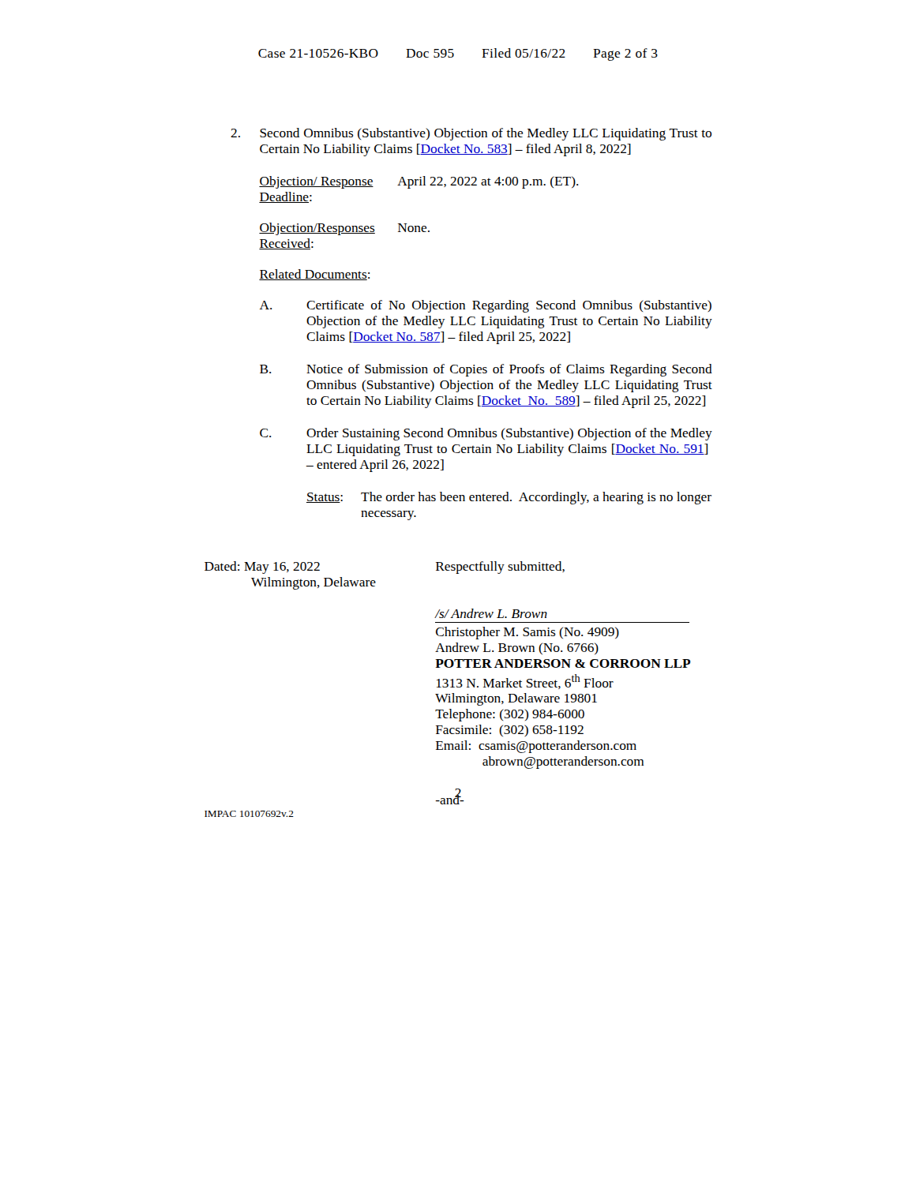Case 21-10526-KBO Doc 595 Filed 05/16/22 Page 2 of 3
2.
Second Omnibus (Substantive) Objection of the Medley LLC Liquidating Trust to Certain No Liability Claims [Docket No. 583] – filed April 8, 2022]
Objection/ Response Deadline:
April 22, 2022 at 4:00 p.m. (ET).
Objection/Responses Received:
None.
Related Documents:
A.
Certificate of No Objection Regarding Second Omnibus (Substantive) Objection of the Medley LLC Liquidating Trust to Certain No Liability Claims [Docket No. 587] – filed April 25, 2022]
B.
Notice of Submission of Copies of Proofs of Claims Regarding Second Omnibus (Substantive) Objection of the Medley LLC Liquidating Trust to Certain No Liability Claims [Docket No. 589] – filed April 25, 2022]
C.
Order Sustaining Second Omnibus (Substantive) Objection of the Medley LLC Liquidating Trust to Certain No Liability Claims [Docket No. 591] – entered April 26, 2022]
Status:
The order has been entered. Accordingly, a hearing is no longer necessary.
Dated: May 16, 2022
Wilmington, Delaware
Respectfully submitted,
/s/ Andrew L. Brown
Christopher M. Samis (No. 4909)
Andrew L. Brown (No. 6766)
POTTER ANDERSON & CORROON LLP
1313 N. Market Street, 6th Floor
Wilmington, Delaware 19801
Telephone: (302) 984-6000
Facsimile: (302) 658-1192
Email: csamis@potteranderson.com
abrown@potteranderson.com
-and-
2
IMPAC 10107692v.2